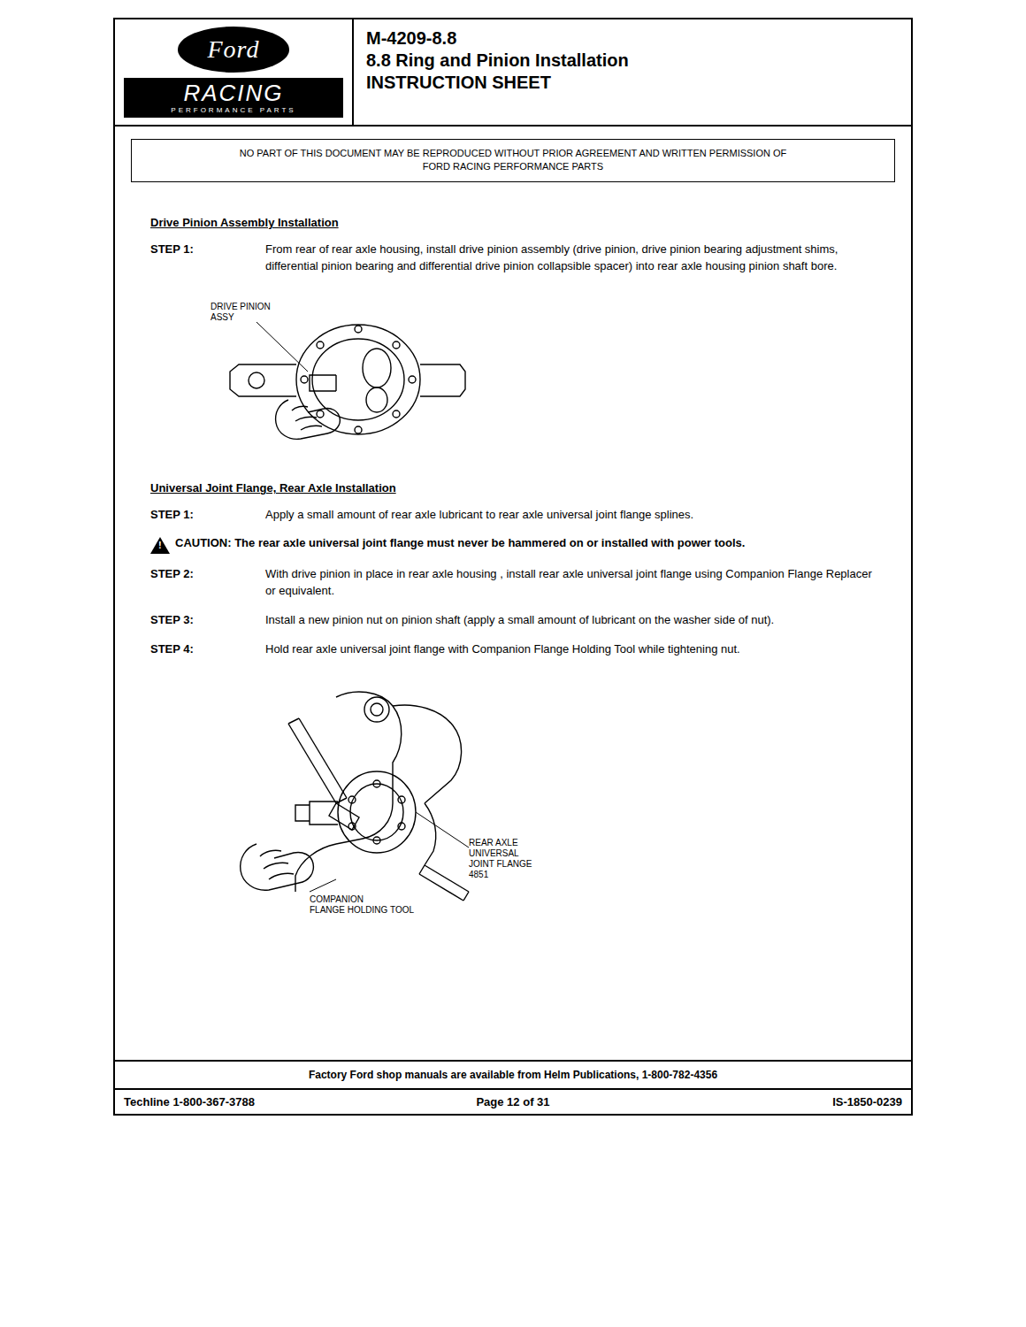Ford
RACING
PERFORMANCE PARTS
M-4209-8.8
8.8 Ring and Pinion Installation
INSTRUCTION SHEET
NO PART OF THIS DOCUMENT MAY BE REPRODUCED WITHOUT PRIOR AGREEMENT AND WRITTEN PERMISSION OF
FORD RACING PERFORMANCE PARTS
Drive Pinion Assembly Installation
STEP 1:
From rear of rear axle housing, install drive pinion assembly (drive pinion, drive pinion bearing adjustment shims, differential pinion bearing and differential drive pinion collapsible spacer) into rear axle housing pinion shaft bore.
DRIVE PINION ASSY
Universal Joint Flange, Rear Axle Installation
STEP 1:
Apply a small amount of rear axle lubricant to rear axle universal joint flange splines.
CAUTION: The rear axle universal joint flange must never be hammered on or installed with power tools.
STEP 2:
With drive pinion in place in rear axle housing , install rear axle universal joint flange using Companion Flange Replacer or equivalent.
STEP 3:
Install a new pinion nut on pinion shaft (apply a small amount of lubricant on the washer side of nut).
STEP 4:
Hold rear axle universal joint flange with Companion Flange Holding Tool while tightening nut.
REAR AXLE UNIVERSAL JOINT FLANGE 4851 COMPANION FLANGE HOLDING TOOL
Factory Ford shop manuals are available from Helm Publications, 1-800-782-4356
Techline 1-800-367-3788
Page 12 of 31
IS-1850-0239